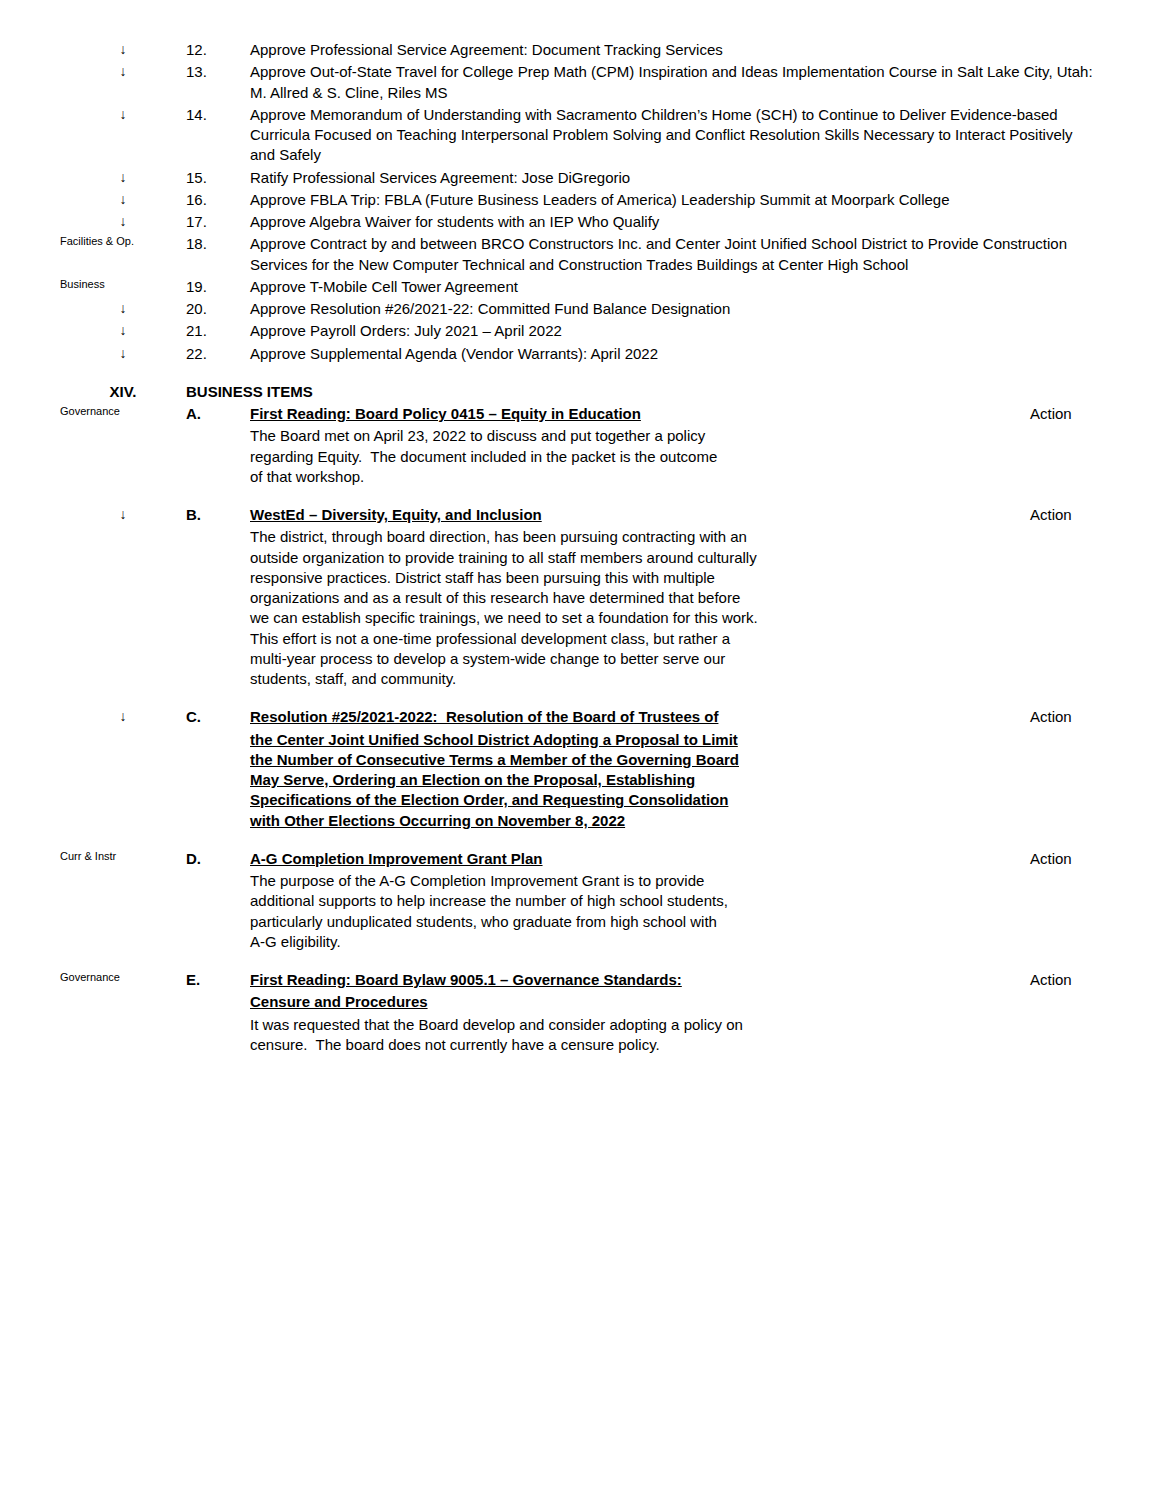| ↓ | 12. | Approve Professional Service Agreement: Document Tracking Services |
| ↓ | 13. | Approve Out-of-State Travel for College Prep Math (CPM) Inspiration and Ideas Implementation Course in Salt Lake City, Utah: M. Allred & S. Cline, Riles MS |
| ↓ | 14. | Approve Memorandum of Understanding with Sacramento Children’s Home (SCH) to Continue to Deliver Evidence-based Curricula Focused on Teaching Interpersonal Problem Solving and Conflict Resolution Skills Necessary to Interact Positively and Safely |
| ↓ | 15. | Ratify Professional Services Agreement: Jose DiGregorio |
| ↓ | 16. | Approve FBLA Trip: FBLA (Future Business Leaders of America) Leadership Summit at Moorpark College |
| ↓ | 17. | Approve Algebra Waiver for students with an IEP Who Qualify |
| Facilities & Op. | 18. | Approve Contract by and between BRCO Constructors Inc. and Center Joint Unified School District to Provide Construction Services for the New Computer Technical and Construction Trades Buildings at Center High School |
| Business | 19. | Approve T-Mobile Cell Tower Agreement |
| ↓ | 20. | Approve Resolution #26/2021-22: Committed Fund Balance Designation |
| ↓ | 21. | Approve Payroll Orders: July 2021 – April 2022 |
| ↓ | 22. | Approve Supplemental Agenda (Vendor Warrants): April 2022 |
| XIV. | BUSINESS ITEMS |
| Governance | A. | First Reading: Board Policy 0415 – Equity in Education | Action |
| | | The Board met on April 23, 2022 to discuss and put together a policy regarding Equity. The document included in the packet is the outcome of that workshop. |
| ↓ | B. | WestEd – Diversity, Equity, and Inclusion | Action |
| | | The district, through board direction, has been pursuing contracting with an outside organization to provide training to all staff members around culturally responsive practices. District staff has been pursuing this with multiple organizations and as a result of this research have determined that before we can establish specific trainings, we need to set a foundation for this work. This effort is not a one-time professional development class, but rather a multi-year process to develop a system-wide change to better serve our students, staff, and community. |
| ↓ | C. | Resolution #25/2021-2022: Resolution of the Board of Trustees of | Action |
| | | the Center Joint Unified School District Adopting a Proposal to Limit the Number of Consecutive Terms a Member of the Governing Board May Serve, Ordering an Election on the Proposal, Establishing Specifications of the Election Order, and Requesting Consolidation with Other Elections Occurring on November 8, 2022 |
| Curr & Instr | D. | A-G Completion Improvement Grant Plan | Action |
| | | The purpose of the A-G Completion Improvement Grant is to provide additional supports to help increase the number of high school students, particularly unduplicated students, who graduate from high school with A-G eligibility. |
| Governance | E. | First Reading: Board Bylaw 9005.1 – Governance Standards: | Action |
| | | Censure and Procedures |
| | | It was requested that the Board develop and consider adopting a policy on censure. The board does not currently have a censure policy. |